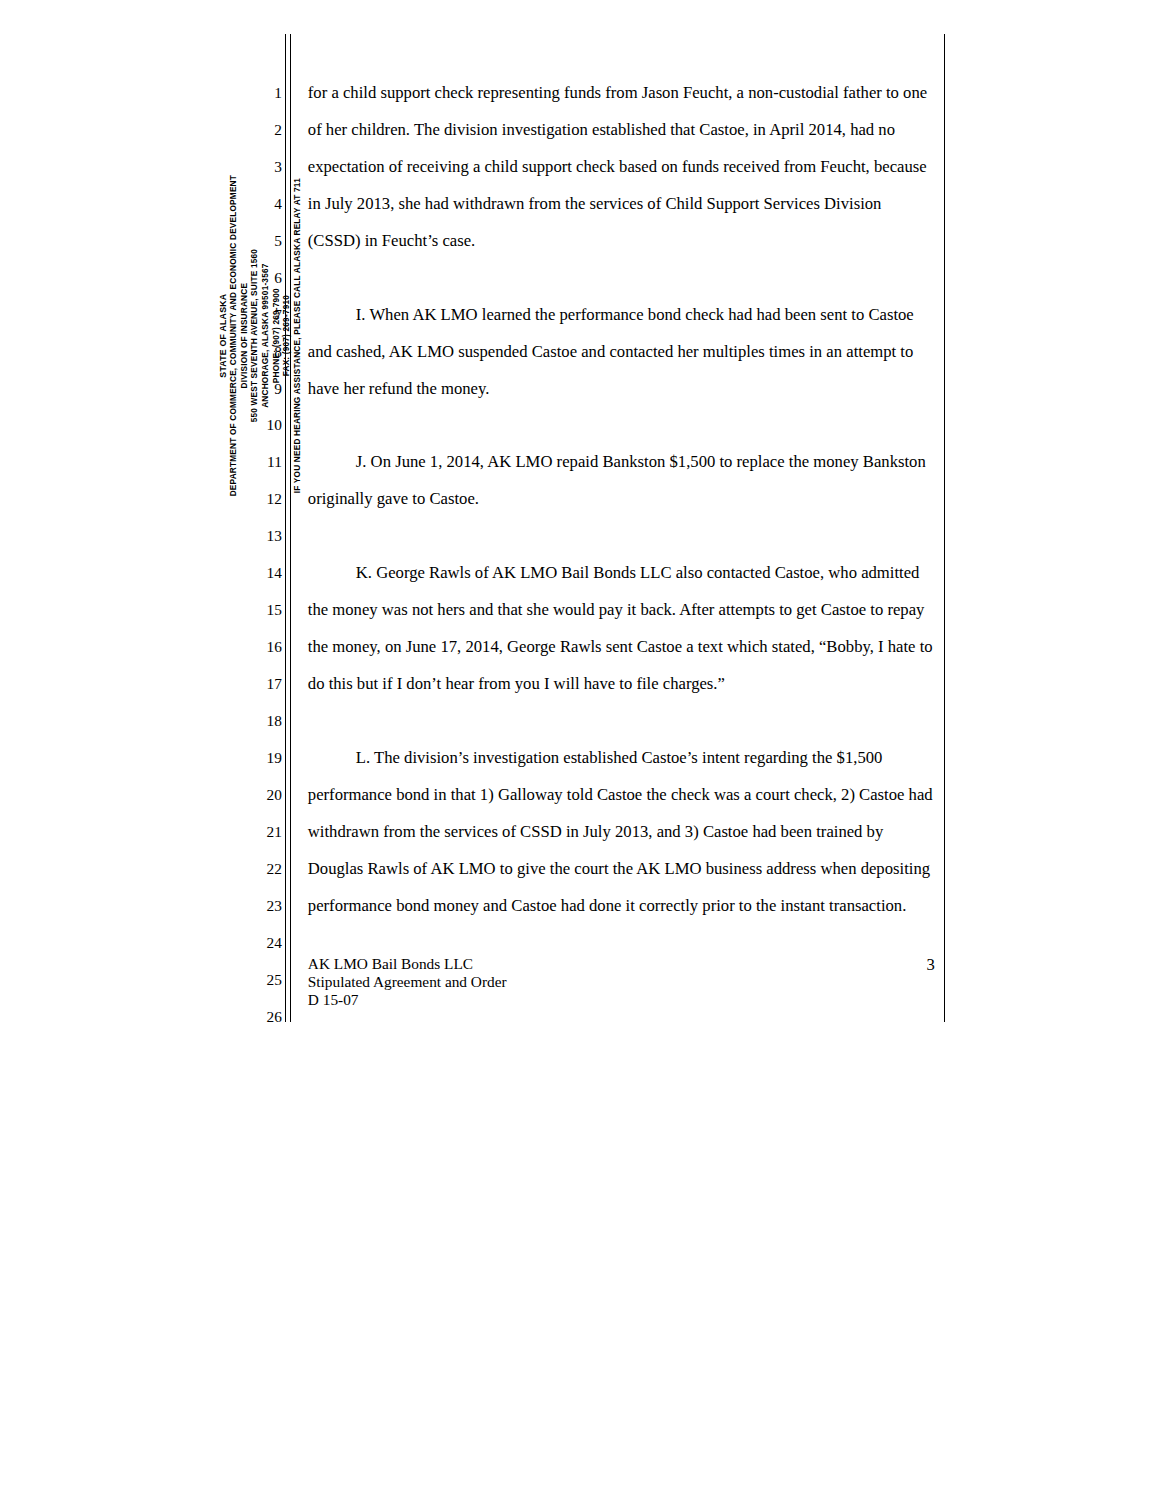STATE OF ALASKA
DEPARTMENT OF COMMERCE, COMMUNITY AND ECONOMIC DEVELOPMENT
DIVISION OF INSURANCE
550 WEST SEVENTH AVENUE, SUITE 1560
ANCHORAGE, ALASKA 99501-3567
PHONE: (907) 269-7900
FAX: (907) 269-7910
IF YOU NEED HEARING ASSISTANCE, PLEASE CALL ALASKA RELAY AT 711
1
2
3
4
5
6
7
8
9
10
11
12
13
14
15
16
17
18
19
20
21
22
23
24
25
26
for a child support check representing funds from Jason Feucht, a non-custodial father to one of her children. The division investigation established that Castoe, in April 2014, had no expectation of receiving a child support check based on funds received from Feucht, because in July 2013, she had withdrawn from the services of Child Support Services Division (CSSD) in Feucht’s case.
I. When AK LMO learned the performance bond check had had been sent to Castoe and cashed, AK LMO suspended Castoe and contacted her multiples times in an attempt to have her refund the money.
J. On June 1, 2014, AK LMO repaid Bankston $1,500 to replace the money Bankston originally gave to Castoe.
K. George Rawls of AK LMO Bail Bonds LLC also contacted Castoe, who admitted the money was not hers and that she would pay it back. After attempts to get Castoe to repay the money, on June 17, 2014, George Rawls sent Castoe a text which stated, “Bobby, I hate to do this but if I don’t hear from you I will have to file charges.”
L. The division’s investigation established Castoe’s intent regarding the $1,500 performance bond in that 1) Galloway told Castoe the check was a court check, 2) Castoe had withdrawn from the services of CSSD in July 2013, and 3) Castoe had been trained by Douglas Rawls of AK LMO to give the court the AK LMO business address when depositing performance bond money and Castoe had done it correctly prior to the instant transaction.
3 AK LMO Bail Bonds LLC
Stipulated Agreement and Order
D 15-07